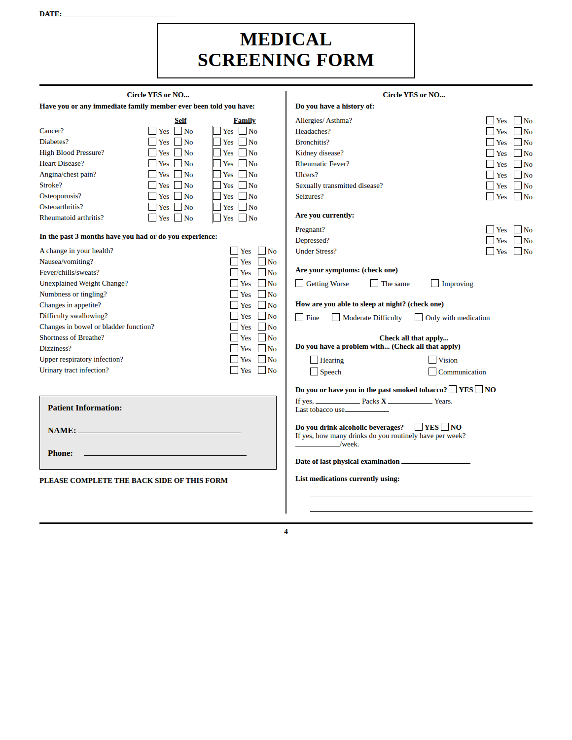DATE:
MEDICAL
SCREENING FORM
Circle YES or NO...
Have you or any immediate family member ever been told you have:
| | Self | Family |
| Cancer? | Yes No | Yes No |
| Diabetes? | Yes No | Yes No |
| High Blood Pressure? | Yes No | Yes No |
| Heart Disease? | Yes No | Yes No |
| Angina/chest pain? | Yes No | Yes No |
| Stroke? | Yes No | Yes No |
| Osteoporosis? | Yes No | Yes No |
| Osteoarthritis? | Yes No | Yes No |
| Rheumatoid arthritis? | Yes No | Yes No |
In the past 3 months have you had or do you experience:
| A change in your health? | Yes No |
| Nausea/vomiting? | Yes No |
| Fever/chills/sweats? | Yes No |
| Unexplained Weight Change? | Yes No |
| Numbness or tingling? | Yes No |
| Changes in appetite? | Yes No |
| Difficulty swallowing? | Yes No |
| Changes in bowel or bladder function? | Yes No |
| Shortness of Breathe? | Yes No |
| Dizziness? | Yes No |
| Upper respiratory infection? | Yes No |
| Urinary tract infection? | Yes No |
Patient Information:
NAME:
Phone:
PLEASE COMPLETE THE BACK SIDE OF THIS FORM
Circle YES or NO...
Do you have a history of:
| Allergies/ Asthma? | Yes No |
| Headaches? | Yes No |
| Bronchitis? | Yes No |
| Kidney disease? | Yes No |
| Rheumatic Fever? | Yes No |
| Ulcers? | Yes No |
| Sexually transmitted disease? | Yes No |
| Seizures? | Yes No |
Are you currently:
| Pregnant? | Yes No |
| Depressed? | Yes No |
| Under Stress? | Yes No |
Are your symptoms: (check one)
Getting Worse The same Improving
How are you able to sleep at night? (check one)
Fine Moderate Difficulty Only with medication
Check all that apply...
Do you have a problem with... (Check all that apply)
Hearing
Vision
Speech
Communication
Do you or have you in the past smoked tobacco? YES NO
If yes, Packs X Years.
Last tobacco use
Do you drink alcoholic beverages? YES NO
If yes, how many drinks do you routinely have per week?
/week.
Date of last physical examination
List medications currently using:
4